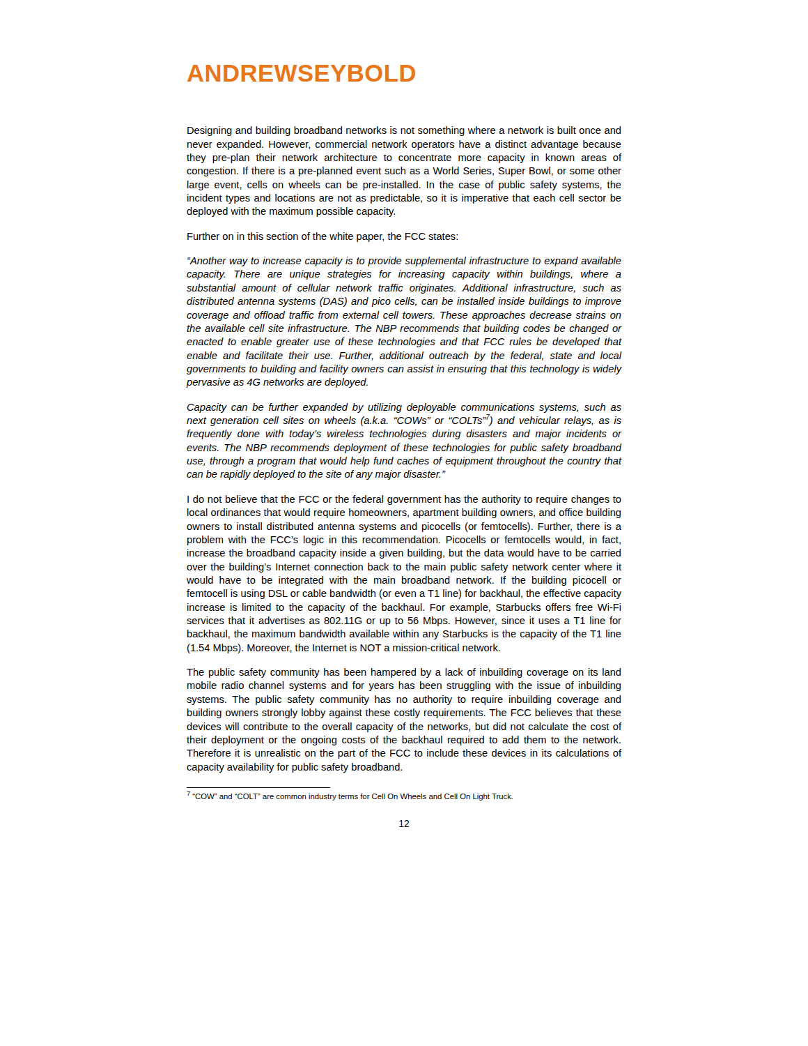ANDREW SEY BOLD
Designing and building broadband networks is not something where a network is built once and never expanded. However, commercial network operators have a distinct advantage because they pre-plan their network architecture to concentrate more capacity in known areas of congestion. If there is a pre-planned event such as a World Series, Super Bowl, or some other large event, cells on wheels can be pre-installed. In the case of public safety systems, the incident types and locations are not as predictable, so it is imperative that each cell sector be deployed with the maximum possible capacity.
Further on in this section of the white paper, the FCC states:
“Another way to increase capacity is to provide supplemental infrastructure to expand available capacity. There are unique strategies for increasing capacity within buildings, where a substantial amount of cellular network traffic originates. Additional infrastructure, such as distributed antenna systems (DAS) and pico cells, can be installed inside buildings to improve coverage and offload traffic from external cell towers. These approaches decrease strains on the available cell site infrastructure. The NBP recommends that building codes be changed or enacted to enable greater use of these technologies and that FCC rules be developed that enable and facilitate their use. Further, additional outreach by the federal, state and local governments to building and facility owners can assist in ensuring that this technology is widely pervasive as 4G networks are deployed.
Capacity can be further expanded by utilizing deployable communications systems, such as next generation cell sites on wheels (a.k.a. “COWs” or “COLTs”7) and vehicular relays, as is frequently done with today’s wireless technologies during disasters and major incidents or events. The NBP recommends deployment of these technologies for public safety broadband use, through a program that would help fund caches of equipment throughout the country that can be rapidly deployed to the site of any major disaster.”
I do not believe that the FCC or the federal government has the authority to require changes to local ordinances that would require homeowners, apartment building owners, and office building owners to install distributed antenna systems and picocells (or femtocells). Further, there is a problem with the FCC’s logic in this recommendation. Picocells or femtocells would, in fact, increase the broadband capacity inside a given building, but the data would have to be carried over the building’s Internet connection back to the main public safety network center where it would have to be integrated with the main broadband network. If the building picocell or femtocell is using DSL or cable bandwidth (or even a T1 line) for backhaul, the effective capacity increase is limited to the capacity of the backhaul. For example, Starbucks offers free Wi-Fi services that it advertises as 802.11G or up to 56 Mbps. However, since it uses a T1 line for backhaul, the maximum bandwidth available within any Starbucks is the capacity of the T1 line (1.54 Mbps). Moreover, the Internet is NOT a mission-critical network.
The public safety community has been hampered by a lack of inbuilding coverage on its land mobile radio channel systems and for years has been struggling with the issue of inbuilding systems. The public safety community has no authority to require inbuilding coverage and building owners strongly lobby against these costly requirements. The FCC believes that these devices will contribute to the overall capacity of the networks, but did not calculate the cost of their deployment or the ongoing costs of the backhaul required to add them to the network. Therefore it is unrealistic on the part of the FCC to include these devices in its calculations of capacity availability for public safety broadband.
7 “COW” and “COLT” are common industry terms for Cell On Wheels and Cell On Light Truck.
12